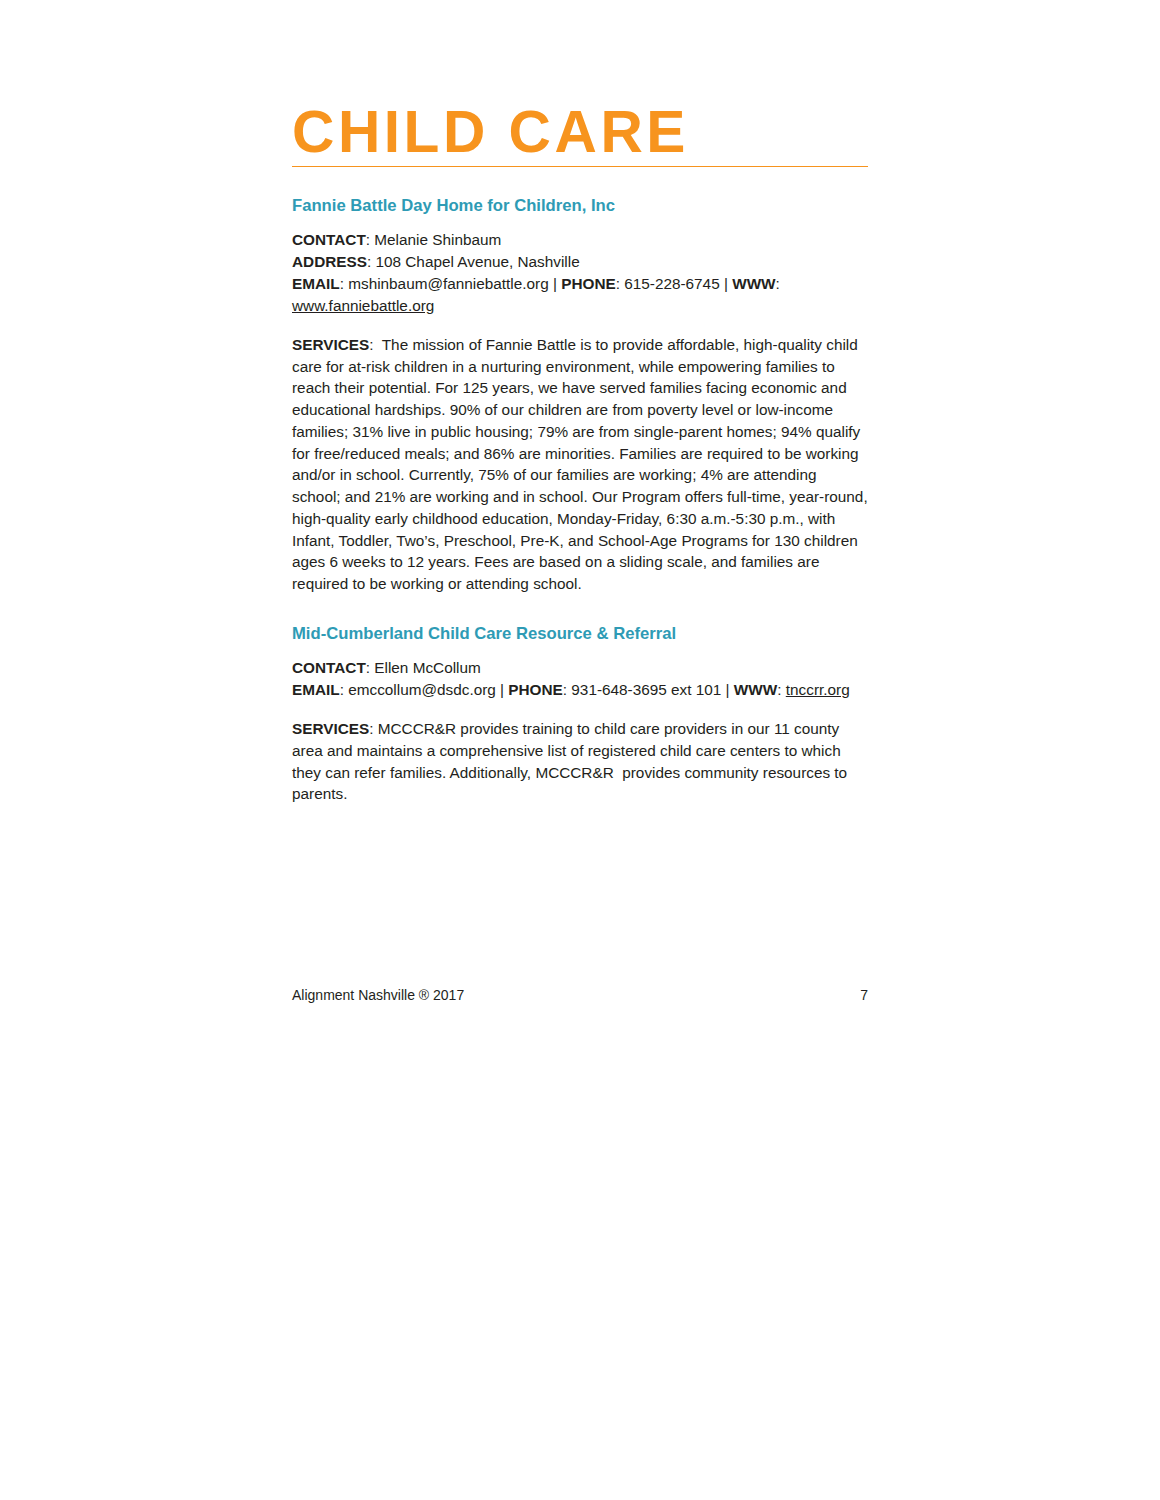CHILD CARE
Fannie Battle Day Home for Children, Inc
CONTACT: Melanie Shinbaum
ADDRESS: 108 Chapel Avenue, Nashville
EMAIL: mshinbaum@fanniebattle.org | PHONE: 615-228-6745 | WWW:
www.fanniebattle.org
SERVICES: The mission of Fannie Battle is to provide affordable, high-quality child care for at-risk children in a nurturing environment, while empowering families to reach their potential. For 125 years, we have served families facing economic and educational hardships. 90% of our children are from poverty level or low-income families; 31% live in public housing; 79% are from single-parent homes; 94% qualify for free/reduced meals; and 86% are minorities. Families are required to be working and/or in school. Currently, 75% of our families are working; 4% are attending school; and 21% are working and in school. Our Program offers full-time, year-round, high-quality early childhood education, Monday-Friday, 6:30 a.m.-5:30 p.m., with Infant, Toddler, Two’s, Preschool, Pre-K, and School-Age Programs for 130 children ages 6 weeks to 12 years. Fees are based on a sliding scale, and families are required to be working or attending school.
Mid-Cumberland Child Care Resource & Referral
CONTACT: Ellen McCollum
EMAIL: emccollum@dsdc.org | PHONE: 931-648-3695 ext 101 | WWW: tnccrr.org
SERVICES: MCCCR&R provides training to child care providers in our 11 county area and maintains a comprehensive list of registered child care centers to which they can refer families. Additionally, MCCCR&R provides community resources to parents.
Alignment Nashville ® 2017 7